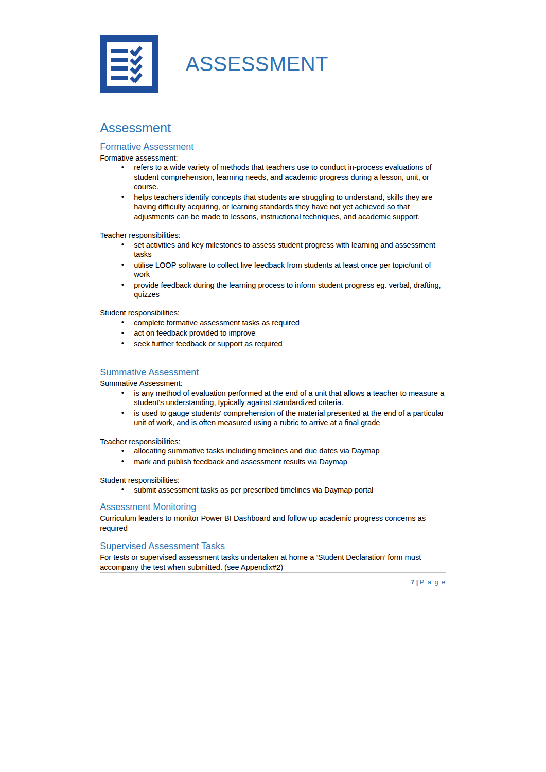ASSESSMENT
Assessment
Formative Assessment
Formative assessment:
refers to a wide variety of methods that teachers use to conduct in-process evaluations of student comprehension, learning needs, and academic progress during a lesson, unit, or course.
helps teachers identify concepts that students are struggling to understand, skills they are having difficulty acquiring, or learning standards they have not yet achieved so that adjustments can be made to lessons, instructional techniques, and academic support.
Teacher responsibilities:
set activities and key milestones to assess student progress with learning and assessment tasks
utilise LOOP software to collect live feedback from students at least once per topic/unit of work
provide feedback during the learning process to inform student progress eg. verbal, drafting, quizzes
Student responsibilities:
complete formative assessment tasks as required
act on feedback provided to improve
seek further feedback or support as required
Summative Assessment
Summative Assessment:
is any method of evaluation performed at the end of a unit that allows a teacher to measure a student's understanding, typically against standardized criteria.
is used to gauge students' comprehension of the material presented at the end of a particular unit of work, and is often measured using a rubric to arrive at a final grade
Teacher responsibilities:
allocating summative tasks including timelines and due dates via Daymap
mark and publish feedback and assessment results via Daymap
Student responsibilities:
submit assessment tasks as per prescribed timelines via Daymap portal
Assessment Monitoring
Curriculum leaders to monitor Power BI Dashboard and follow up academic progress concerns as required
Supervised Assessment Tasks
For tests or supervised assessment tasks undertaken at home a ‘Student Declaration’ form must accompany the test when submitted. (see Appendix#2)
7 | P a g e